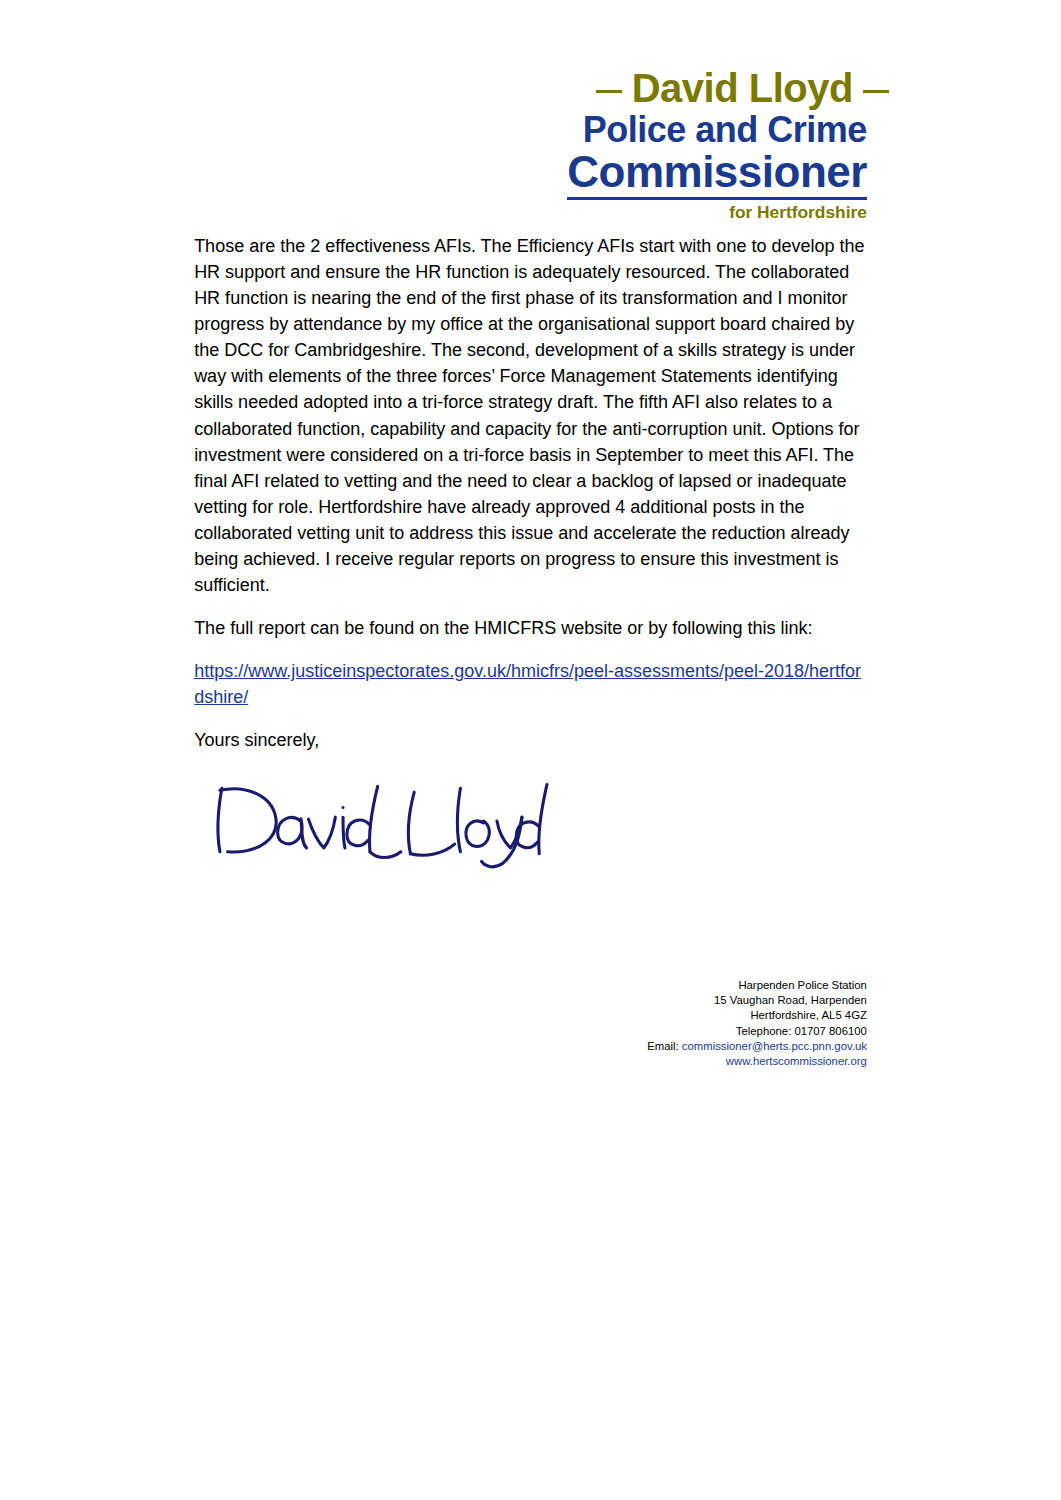David Lloyd
Police and Crime
Commissioner
for Hertfordshire
Those are the 2 effectiveness AFIs. The Efficiency AFIs start with one to develop the HR support and ensure the HR function is adequately resourced. The collaborated HR function is nearing the end of the first phase of its transformation and I monitor progress by attendance by my office at the organisational support board chaired by the DCC for Cambridgeshire. The second, development of a skills strategy is under way with elements of the three forces’ Force Management Statements identifying skills needed adopted into a tri-force strategy draft. The fifth AFI also relates to a collaborated function, capability and capacity for the anti-corruption unit. Options for investment were considered on a tri-force basis in September to meet this AFI. The final AFI related to vetting and the need to clear a backlog of lapsed or inadequate vetting for role. Hertfordshire have already approved 4 additional posts in the collaborated vetting unit to address this issue and accelerate the reduction already being achieved. I receive regular reports on progress to ensure this investment is sufficient.
The full report can be found on the HMICFRS website or by following this link:
https://www.justiceinspectorates.gov.uk/hmicfrs/peel-assessments/peel-2018/hertfordshire/
Yours sincerely,
Harpenden Police Station
15 Vaughan Road, Harpenden
Hertfordshire, AL5 4GZ
Telephone: 01707 806100
Email: commissioner@herts.pcc.pnn.gov.uk
www.hertscommissioner.org